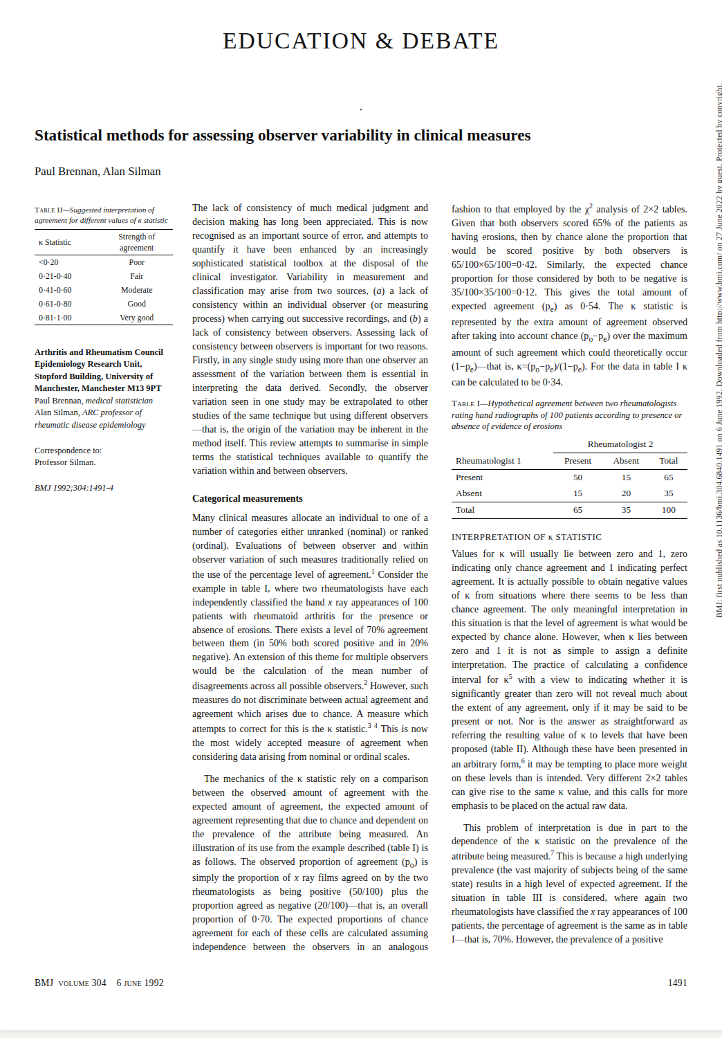BMJ: first published as 10.1136/bmj.304.6840.1491 on 6 June 1992. Downloaded from http://www.bmj.com/ on 27 June 2022 by guest. Protected by copyright.
EDUCATION & DEBATE
•
Statistical methods for assessing observer variability in clinical measures
Paul Brennan, Alan Silman
Table II — Suggested interpretation of agreement for different values of κ statistic
| κ Statistic | Strength of agreement |
| --- | --- |
| <0·20 | Poor |
| 0·21-0·40 | Fair |
| 0·41-0·60 | Moderate |
| 0·61-0·80 | Good |
| 0·81-1·00 | Very good |
Arthritis and Rheumatism Council Epidemiology Research Unit, Stopford Building, University of Manchester, Manchester M13 9PT
Paul Brennan, medical statistician
Alan Silman, ARC professor of rheumatic disease epidemiology
Correspondence to:
Professor Silman.
BMJ 1992;304:1491-4
The lack of consistency of much medical judgment and decision making has long been appreciated. This is now recognised as an important source of error, and attempts to quantify it have been enhanced by an increasingly sophisticated statistical toolbox at the disposal of the clinical investigator. Variability in measurement and classification may arise from two sources, (a) a lack of consistency within an individual observer (or measuring process) when carrying out successive recordings, and (b) a lack of consistency between observers. Assessing lack of consistency between observers is important for two reasons. Firstly, in any single study using more than one observer an assessment of the variation between them is essential in interpreting the data derived. Secondly, the observer variation seen in one study may be extrapolated to other studies of the same technique but using different observers—that is, the origin of the variation may be inherent in the method itself. This review attempts to summarise in simple terms the statistical techniques available to quantify the variation within and between observers.
Categorical measurements
Many clinical measures allocate an individual to one of a number of categories either unranked (nominal) or ranked (ordinal). Evaluations of between observer and within observer variation of such measures traditionally relied on the use of the percentage level of agreement.1 Consider the example in table I, where two rheumatologists have each independently classified the hand x ray appearances of 100 patients with rheumatoid arthritis for the presence or absence of erosions. There exists a level of 70% agreement between them (in 50% both scored positive and in 20% negative). An extension of this theme for multiple observers would be the calculation of the mean number of disagreements across all possible observers.2 However, such measures do not discriminate between actual agreement and agreement which arises due to chance. A measure which attempts to correct for this is the κ statistic.3 4 This is now the most widely accepted measure of agreement when considering data arising from nominal or ordinal scales.
The mechanics of the κ statistic rely on a comparison between the observed amount of agreement with the expected amount of agreement, the expected amount of agreement representing that due to chance and dependent on the prevalence of the attribute being measured. An illustration of its use from the example described (table I) is as follows. The observed proportion of agreement (po) is simply the proportion of x ray films agreed on by the two rheumatologists as being positive (50/100) plus the proportion agreed as negative (20/100)—that is, an overall proportion of 0·70. The expected proportions of chance agreement for each of these cells are calculated assuming independence between the observers in an analogous fashion to that employed by the χ2 analysis of 2×2 tables. Given that both observers scored 65% of the patients as having erosions, then by chance alone the proportion that would be scored positive by both observers is 65/100×65/100=0·42. Similarly, the expected chance proportion for those considered by both to be negative is 35/100×35/100=0·12. This gives the total amount of expected agreement (pe) as 0·54. The κ statistic is represented by the extra amount of agreement observed after taking into account chance (po−pe) over the maximum amount of such agreement which could theoretically occur (1−pe)—that is, κ=(po−pe)/(1−pe). For the data in table I κ can be calculated to be 0·34.
Table I — Hypothetical agreement between two rheumatologists rating hand radiographs of 100 patients according to presence or absence of evidence of erosions
| | Rheumatologist 2 |
| Rheumatologist 1 | Present | Absent | Total |
| Present | 50 | 15 | 65 |
| Absent | 15 | 20 | 35 |
| Total | 65 | 35 | 100 |
INTERPRETATION OF κ STATISTIC
Values for κ will usually lie between zero and 1, zero indicating only chance agreement and 1 indicating perfect agreement. It is actually possible to obtain negative values of κ from situations where there seems to be less than chance agreement. The only meaningful interpretation in this situation is that the level of agreement is what would be expected by chance alone. However, when κ lies between zero and 1 it is not as simple to assign a definite interpretation. The practice of calculating a confidence interval for κ5 with a view to indicating whether it is significantly greater than zero will not reveal much about the extent of any agreement, only if it may be said to be present or not. Nor is the answer as straightforward as referring the resulting value of κ to levels that have been proposed (table II). Although these have been presented in an arbitrary form,6 it may be tempting to place more weight on these levels than is intended. Very different 2×2 tables can give rise to the same κ value, and this calls for more emphasis to be placed on the actual raw data.
This problem of interpretation is due in part to the dependence of the κ statistic on the prevalence of the attribute being measured.7 This is because a high underlying prevalence (the vast majority of subjects being of the same state) results in a high level of expected agreement. If the situation in table III is considered, where again two rheumatologists have classified the x ray appearances of 100 patients, the percentage of agreement is the same as in table I—that is, 70%. However, the prevalence of a positive
BMJ volume 304 6 june 1992
1491